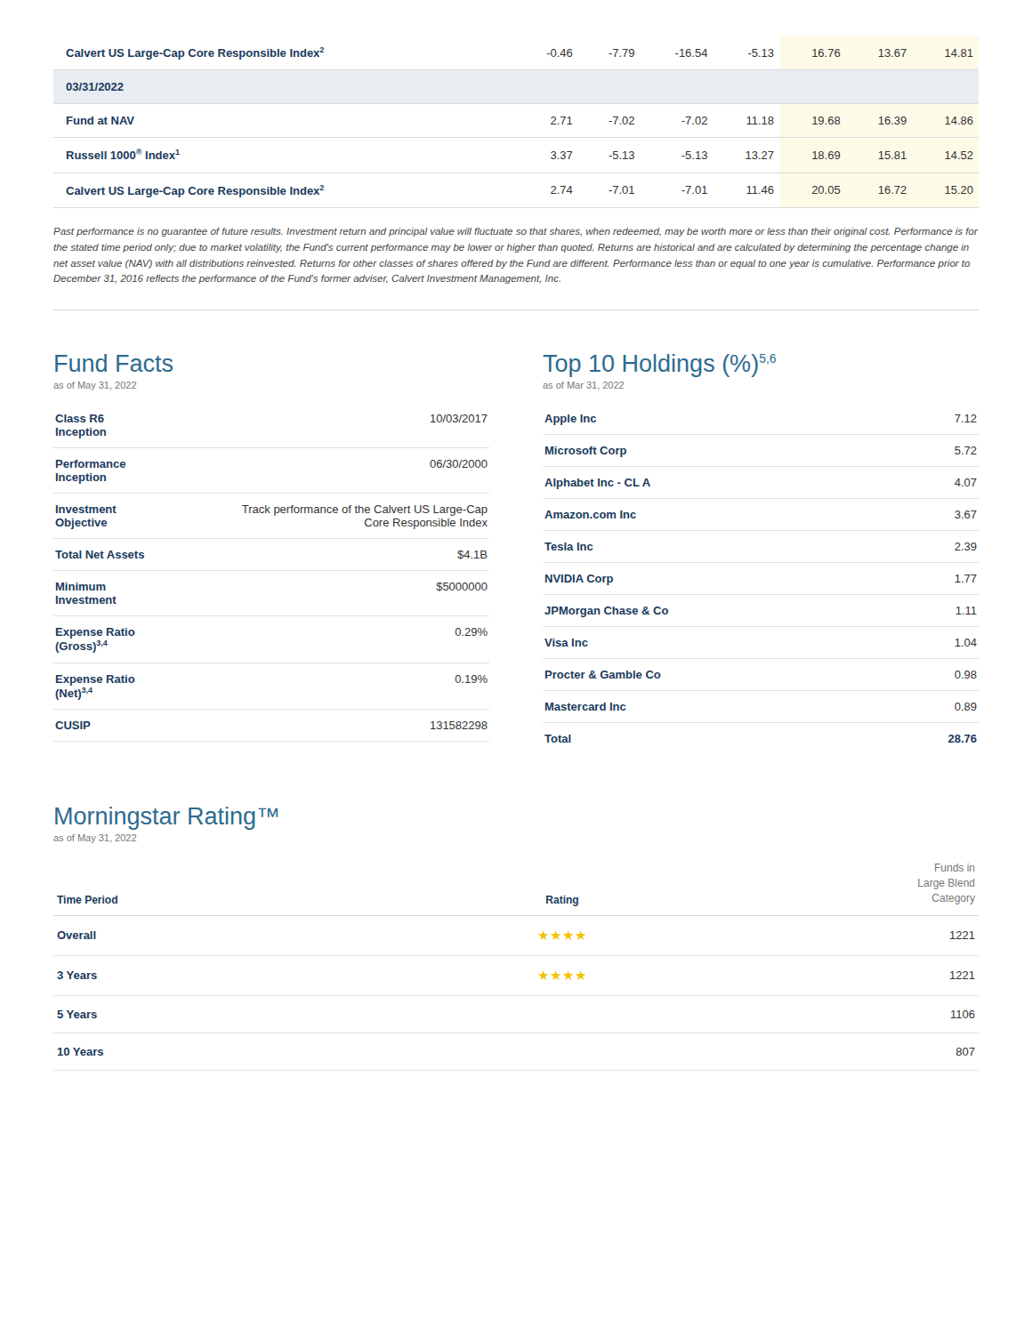| Calvert US Large-Cap Core Responsible Index 2 | -0.46 | -7.79 | -16.54 | -5.13 | 16.76 | 13.67 | 14.81 |
| 03/31/2022 |
| Fund at NAV | 2.71 | -7.02 | -7.02 | 11.18 | 19.68 | 16.39 | 14.86 |
| Russell 1000 ® Index 1 | 3.37 | -5.13 | -5.13 | 13.27 | 18.69 | 15.81 | 14.52 |
| Calvert US Large-Cap Core Responsible Index 2 | 2.74 | -7.01 | -7.01 | 11.46 | 20.05 | 16.72 | 15.20 |
Past performance is no guarantee of future results. Investment return and principal value will fluctuate so that shares, when redeemed, may be worth more or less than their original cost. Performance is for the stated time period only; due to market volatility, the Fund's current performance may be lower or higher than quoted. Returns are historical and are calculated by determining the percentage change in net asset value (NAV) with all distributions reinvested. Returns for other classes of shares offered by the Fund are different. Performance less than or equal to one year is cumulative. Performance prior to December 31, 2016 reflects the performance of the Fund's former adviser, Calvert Investment Management, Inc.
Fund Facts
as of May 31, 2022
| Class R6 Inception | 10/03/2017 |
| Performance Inception | 06/30/2000 |
| Investment Objective | Track performance of the Calvert US Large-Cap Core Responsible Index |
| Total Net Assets | $4.1B |
| Minimum Investment | $5000000 |
| Expense Ratio (Gross) 3,4 | 0.29% |
| Expense Ratio (Net) 3,4 | 0.19% |
| CUSIP | 131582298 |
Top 10 Holdings (%)5,6
as of Mar 31, 2022
| Apple Inc | 7.12 |
| Microsoft Corp | 5.72 |
| Alphabet Inc - CL A | 4.07 |
| Amazon.com Inc | 3.67 |
| Tesla Inc | 2.39 |
| NVIDIA Corp | 1.77 |
| JPMorgan Chase & Co | 1.11 |
| Visa Inc | 1.04 |
| Procter & Gamble Co | 0.98 |
| Mastercard Inc | 0.89 |
| Total | 28.76 |
Morningstar Rating™
as of May 31, 2022
| Time Period | Rating | Funds in Large Blend Category |
| --- | --- | --- |
| Overall | ★★★★ | 1221 |
| 3 Years | ★★★★ | 1221 |
| 5 Years | | 1106 |
| 10 Years | | 807 |